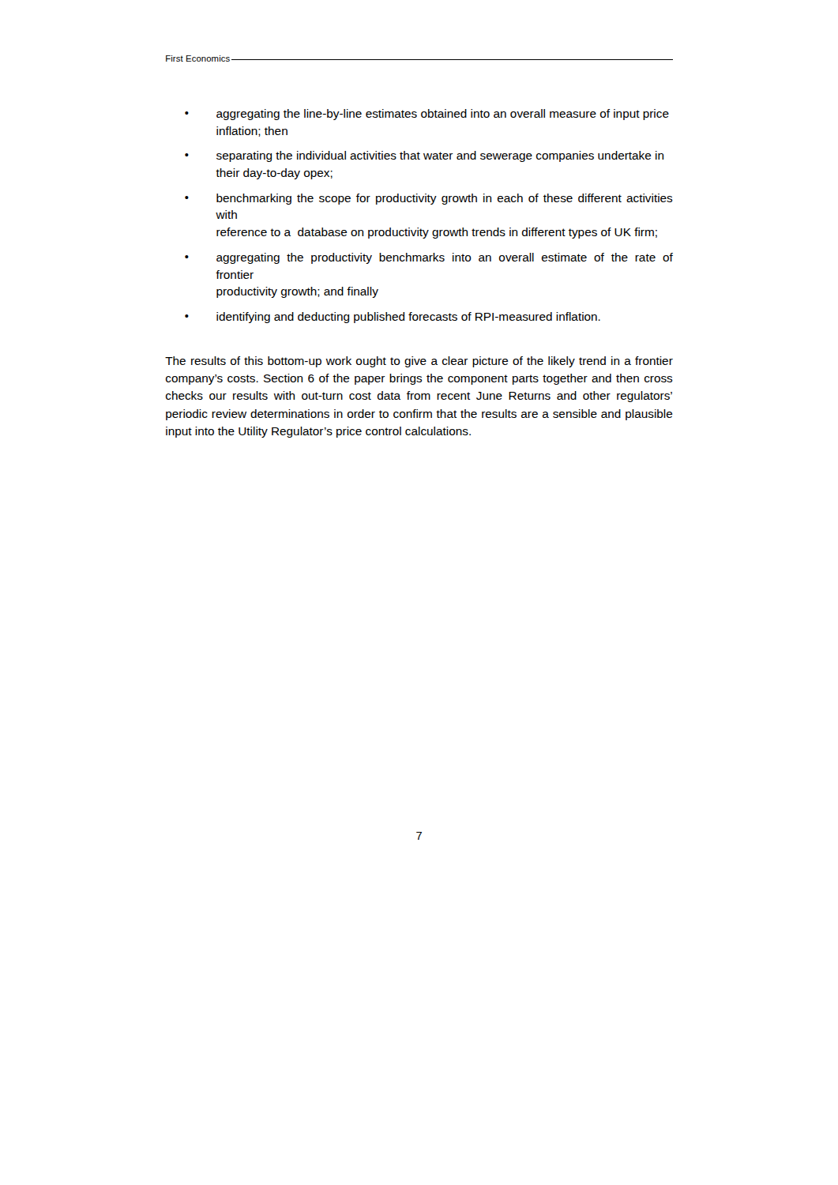First Economics
aggregating the line-by-line estimates obtained into an overall measure of input priceinflation; then
separating the individual activities that water and sewerage companies undertake intheir day-to-day opex;
benchmarking the scope for productivity growth in each of these different activities withreference to a database on productivity growth trends in different types of UK firm;
aggregating the productivity benchmarks into an overall estimate of the rate of frontierproductivity growth; and finally
identifying and deducting published forecasts of RPI-measured inflation.
The results of this bottom-up work ought to give a clear picture of the likely trend in a frontier company’s costs. Section 6 of the paper brings the component parts together and then cross checks our results with out-turn cost data from recent June Returns and other regulators’ periodic review determinations in order to confirm that the results are a sensible and plausible input into the Utility Regulator’s price control calculations.
7